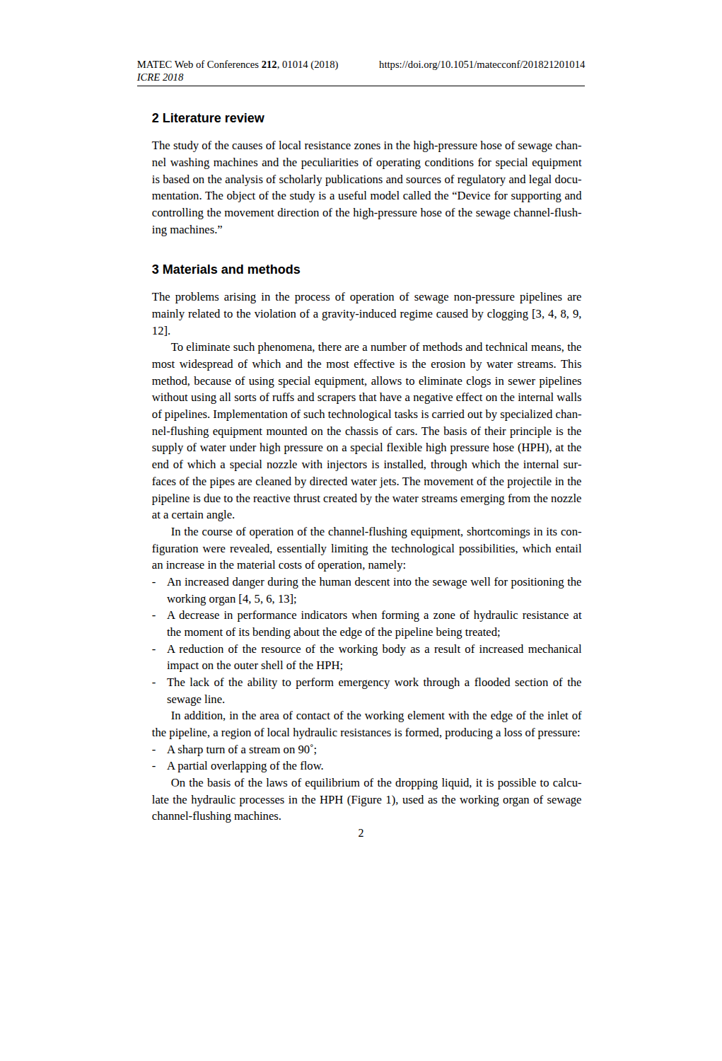MATEC Web of Conferences 212, 01014 (2018)
ICRE 2018
https://doi.org/10.1051/matecconf/201821201014
2 Literature review
The study of the causes of local resistance zones in the high-pressure hose of sewage channel washing machines and the peculiarities of operating conditions for special equipment is based on the analysis of scholarly publications and sources of regulatory and legal documentation. The object of the study is a useful model called the “Device for supporting and controlling the movement direction of the high-pressure hose of the sewage channel-flushing machines.”
3 Materials and methods
The problems arising in the process of operation of sewage non-pressure pipelines are mainly related to the violation of a gravity-induced regime caused by clogging [3, 4, 8, 9, 12].
To eliminate such phenomena, there are a number of methods and technical means, the most widespread of which and the most effective is the erosion by water streams. This method, because of using special equipment, allows to eliminate clogs in sewer pipelines without using all sorts of ruffs and scrapers that have a negative effect on the internal walls of pipelines. Implementation of such technological tasks is carried out by specialized channel-flushing equipment mounted on the chassis of cars. The basis of their principle is the supply of water under high pressure on a special flexible high pressure hose (HPH), at the end of which a special nozzle with injectors is installed, through which the internal surfaces of the pipes are cleaned by directed water jets. The movement of the projectile in the pipeline is due to the reactive thrust created by the water streams emerging from the nozzle at a certain angle.
In the course of operation of the channel-flushing equipment, shortcomings in its configuration were revealed, essentially limiting the technological possibilities, which entail an increase in the material costs of operation, namely:
An increased danger during the human descent into the sewage well for positioning the working organ [4, 5, 6, 13];
A decrease in performance indicators when forming a zone of hydraulic resistance at the moment of its bending about the edge of the pipeline being treated;
A reduction of the resource of the working body as a result of increased mechanical impact on the outer shell of the HPH;
The lack of the ability to perform emergency work through a flooded section of the sewage line.
In addition, in the area of contact of the working element with the edge of the inlet of the pipeline, a region of local hydraulic resistances is formed, producing a loss of pressure:
A sharp turn of a stream on 90˚;
A partial overlapping of the flow.
On the basis of the laws of equilibrium of the dropping liquid, it is possible to calculate the hydraulic processes in the HPH (Figure 1), used as the working organ of sewage channel-flushing machines.
2